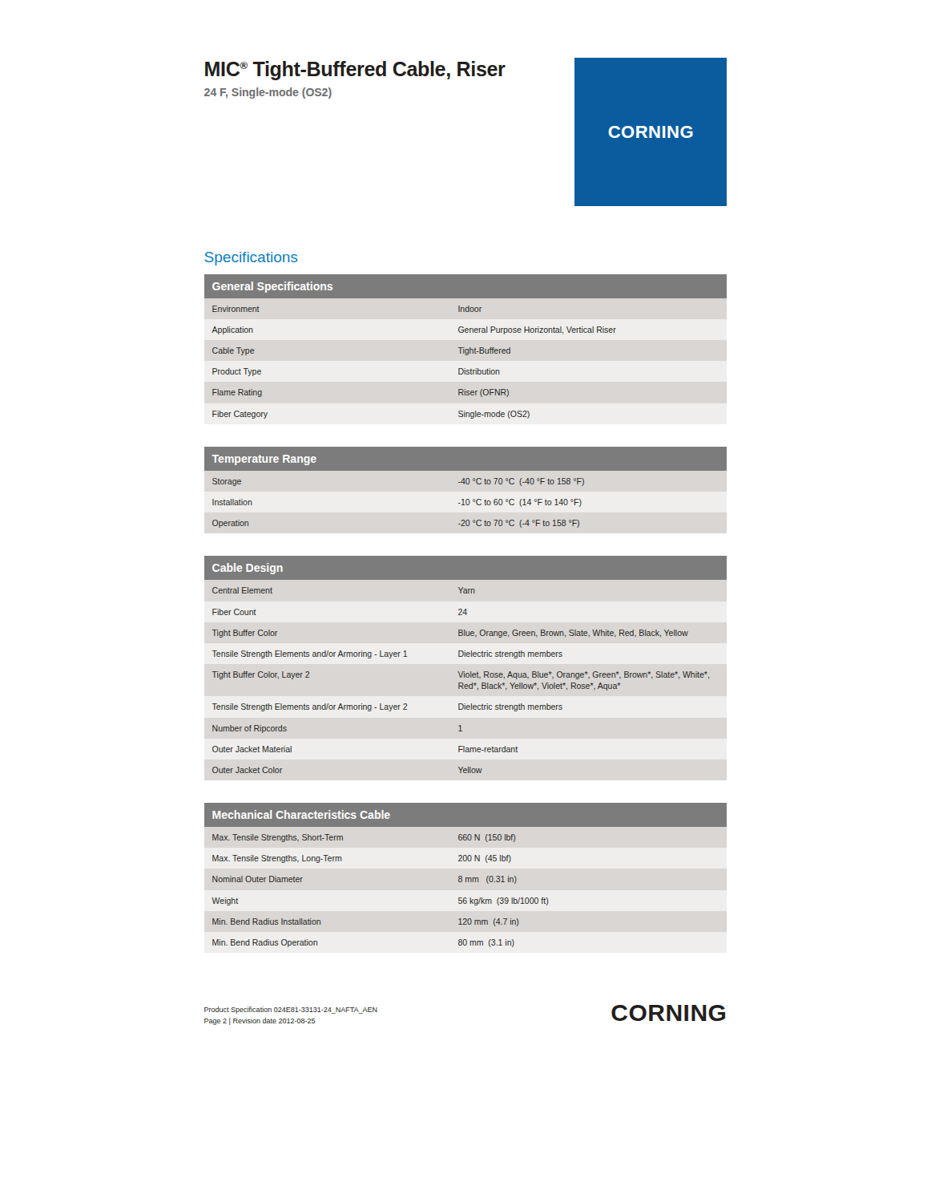MIC® Tight-Buffered Cable, Riser
24 F, Single-mode (OS2)
CORNING
Specifications
General Specifications
| Environment | Indoor |
| Application | General Purpose Horizontal, Vertical Riser |
| Cable Type | Tight-Buffered |
| Product Type | Distribution |
| Flame Rating | Riser (OFNR) |
| Fiber Category | Single-mode (OS2) |
Temperature Range
| Storage | -40 °C to 70 °C (-40 °F to 158 °F) |
| Installation | -10 °C to 60 °C (14 °F to 140 °F) |
| Operation | -20 °C to 70 °C (-4 °F to 158 °F) |
Cable Design
| Central Element | Yarn |
| Fiber Count | 24 |
| Tight Buffer Color | Blue, Orange, Green, Brown, Slate, White, Red, Black, Yellow |
| Tensile Strength Elements and/or Armoring - Layer 1 | Dielectric strength members |
| Tight Buffer Color, Layer 2 | Violet, Rose, Aqua, Blue*, Orange*, Green*, Brown*, Slate*, White*, Red*, Black*, Yellow*, Violet*, Rose*, Aqua* |
| Tensile Strength Elements and/or Armoring - Layer 2 | Dielectric strength members |
| Number of Ripcords | 1 |
| Outer Jacket Material | Flame-retardant |
| Outer Jacket Color | Yellow |
Mechanical Characteristics Cable
| Max. Tensile Strengths, Short-Term | 660 N (150 lbf) |
| Max. Tensile Strengths, Long-Term | 200 N (45 lbf) |
| Nominal Outer Diameter | 8 mm (0.31 in) |
| Weight | 56 kg/km (39 lb/1000 ft) |
| Min. Bend Radius Installation | 120 mm (4.7 in) |
| Min. Bend Radius Operation | 80 mm (3.1 in) |
Product Specification 024E81-33131-24_NAFTA_AEN
Page 2 | Revision date 2012-08-25
CORNING